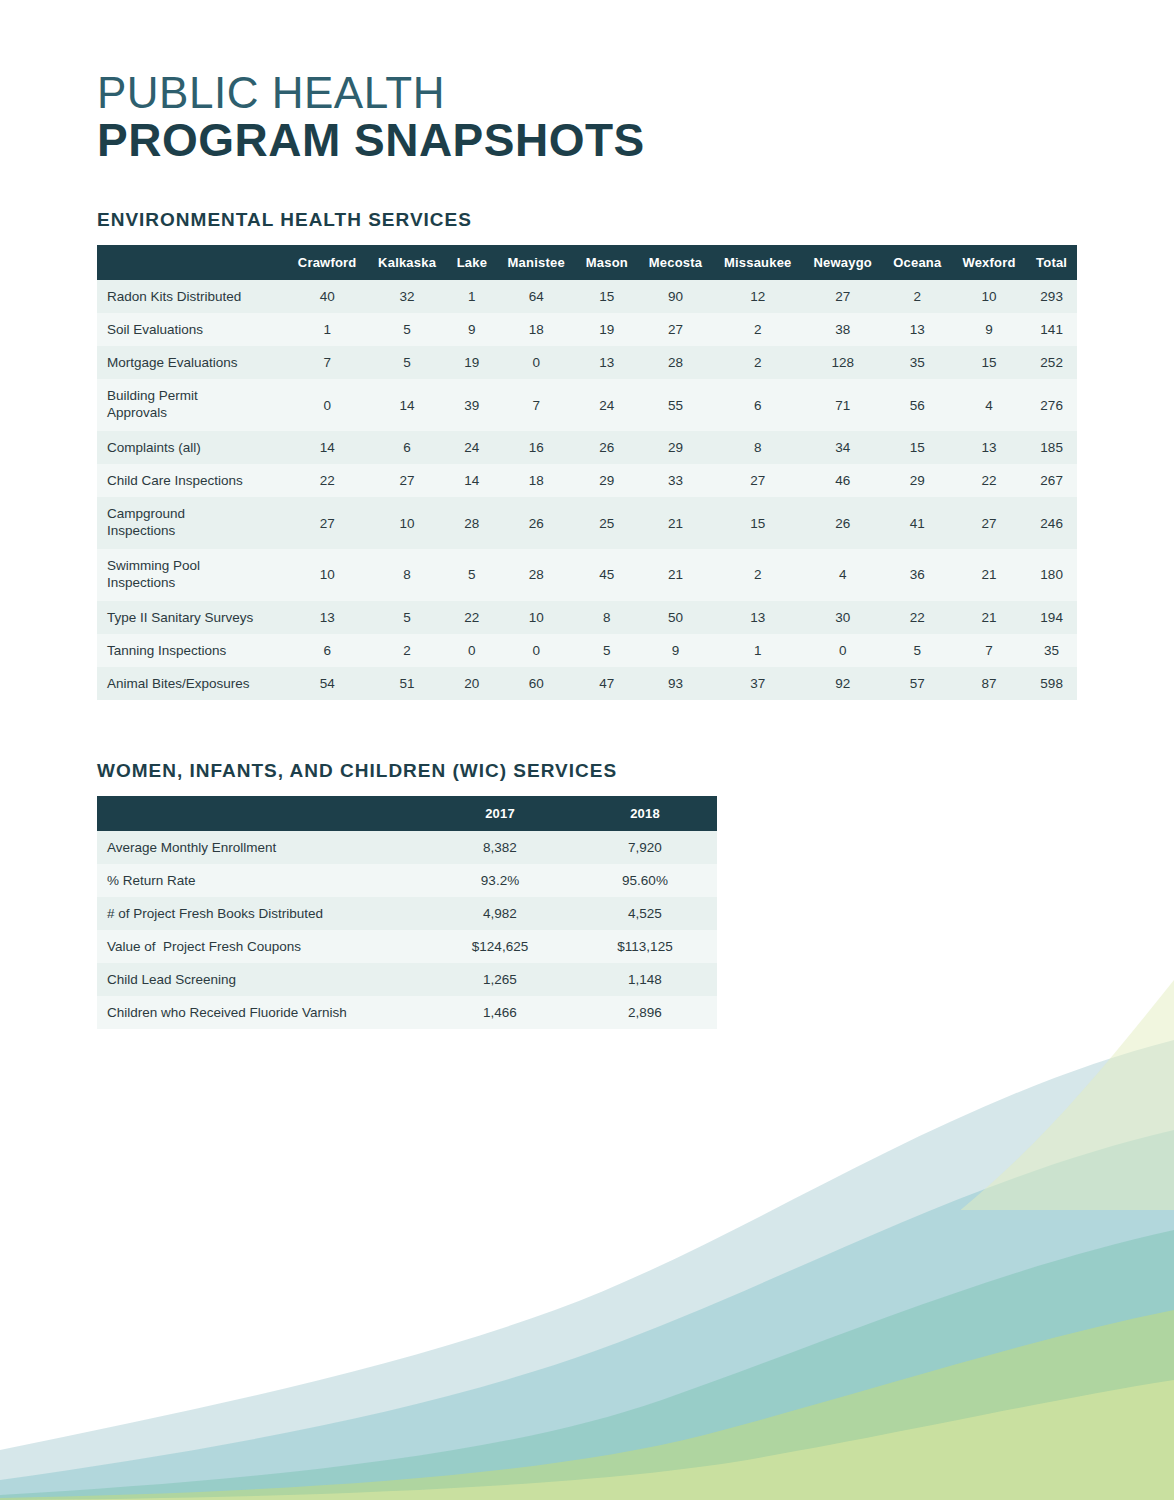PUBLIC HEALTHPROGRAM SNAPSHOTS
Environmental Health Services
| | Crawford | Kalkaska | Lake | Manistee | Mason | Mecosta | Missaukee | Newaygo | Oceana | Wexford | Total |
| --- | --- | --- | --- | --- | --- | --- | --- | --- | --- | --- | --- |
| Radon Kits Distributed | 40 | 32 | 1 | 64 | 15 | 90 | 12 | 27 | 2 | 10 | 293 |
| Soil Evaluations | 1 | 5 | 9 | 18 | 19 | 27 | 2 | 38 | 13 | 9 | 141 |
| Mortgage Evaluations | 7 | 5 | 19 | 0 | 13 | 28 | 2 | 128 | 35 | 15 | 252 |
| Building Permit Approvals | 0 | 14 | 39 | 7 | 24 | 55 | 6 | 71 | 56 | 4 | 276 |
| Complaints (all) | 14 | 6 | 24 | 16 | 26 | 29 | 8 | 34 | 15 | 13 | 185 |
| Child Care Inspections | 22 | 27 | 14 | 18 | 29 | 33 | 27 | 46 | 29 | 22 | 267 |
| Campground Inspections | 27 | 10 | 28 | 26 | 25 | 21 | 15 | 26 | 41 | 27 | 246 |
| Swimming Pool Inspections | 10 | 8 | 5 | 28 | 45 | 21 | 2 | 4 | 36 | 21 | 180 |
| Type II Sanitary Surveys | 13 | 5 | 22 | 10 | 8 | 50 | 13 | 30 | 22 | 21 | 194 |
| Tanning Inspections | 6 | 2 | 0 | 0 | 5 | 9 | 1 | 0 | 5 | 7 | 35 |
| Animal Bites/Exposures | 54 | 51 | 20 | 60 | 47 | 93 | 37 | 92 | 57 | 87 | 598 |
Women, Infants, and Children (WIC) Services
| | 2017 | 2018 |
| --- | --- | --- |
| Average Monthly Enrollment | 8,382 | 7,920 |
| % Return Rate | 93.2% | 95.60% |
| # of Project Fresh Books Distributed | 4,982 | 4,525 |
| Value of Project Fresh Coupons | $124,625 | $113,125 |
| Child Lead Screening | 1,265 | 1,148 |
| Children who Received Fluoride Varnish | 1,466 | 2,896 |